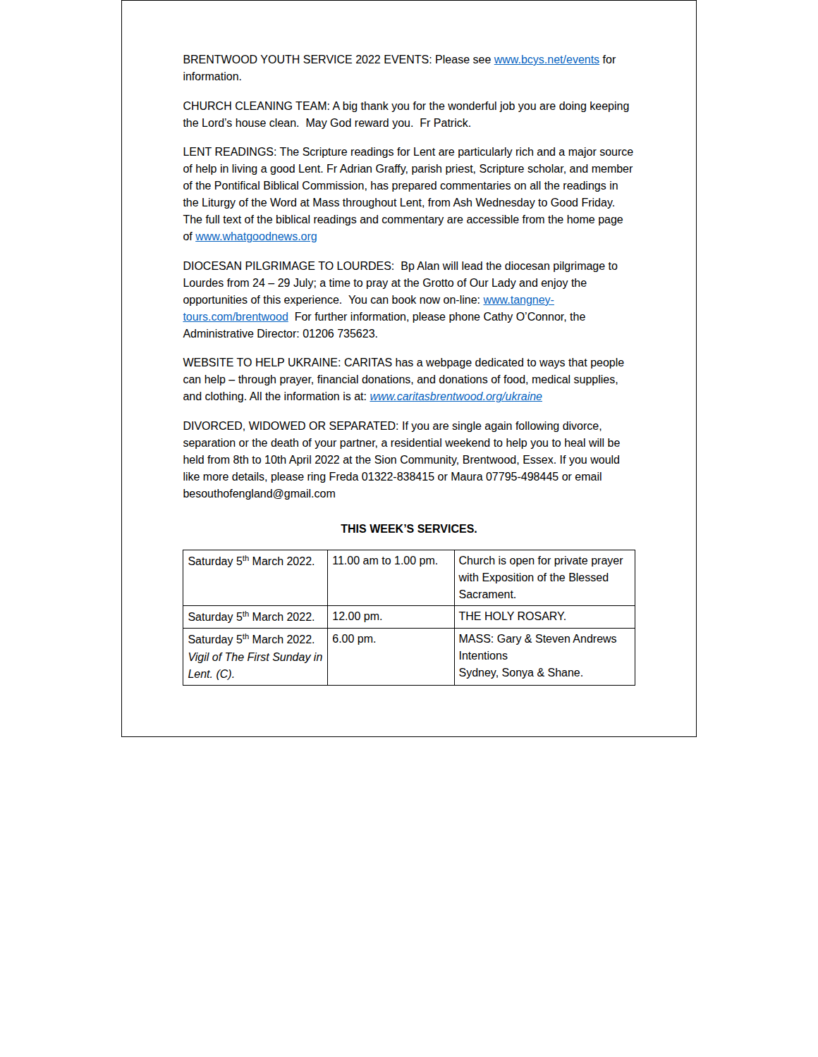BRENTWOOD YOUTH SERVICE 2022 EVENTS: Please see www.bcys.net/events for information.
CHURCH CLEANING TEAM: A big thank you for the wonderful job you are doing keeping the Lord’s house clean. May God reward you. Fr Patrick.
LENT READINGS: The Scripture readings for Lent are particularly rich and a major source of help in living a good Lent. Fr Adrian Graffy, parish priest, Scripture scholar, and member of the Pontifical Biblical Commission, has prepared commentaries on all the readings in the Liturgy of the Word at Mass throughout Lent, from Ash Wednesday to Good Friday. The full text of the biblical readings and commentary are accessible from the home page of www.whatgoodnews.org
DIOCESAN PILGRIMAGE TO LOURDES: Bp Alan will lead the diocesan pilgrimage to Lourdes from 24 – 29 July; a time to pray at the Grotto of Our Lady and enjoy the opportunities of this experience. You can book now on-line: www.tangney-tours.com/brentwood For further information, please phone Cathy O’Connor, the Administrative Director: 01206 735623.
WEBSITE TO HELP UKRAINE: CARITAS has a webpage dedicated to ways that people can help – through prayer, financial donations, and donations of food, medical supplies, and clothing. All the information is at: www.caritasbrentwood.org/ukraine
DIVORCED, WIDOWED OR SEPARATED: If you are single again following divorce, separation or the death of your partner, a residential weekend to help you to heal will be held from 8th to 10th April 2022 at the Sion Community, Brentwood, Essex. If you would like more details, please ring Freda 01322-838415 or Maura 07795-498445 or email besouthofengland@gmail.com
THIS WEEK’S SERVICES.
| Saturday 5 th March 2022. | 11.00 am to 1.00 pm. | Church is open for private prayer with Exposition of the Blessed Sacrament. |
| Saturday 5 th March 2022. | 12.00 pm. | THE HOLY ROSARY. |
| Saturday 5 th March 2022. Vigil of The First Sunday in Lent. (C). | 6.00 pm. | MASS: Gary & Steven Andrews Intentions Sydney, Sonya & Shane. |